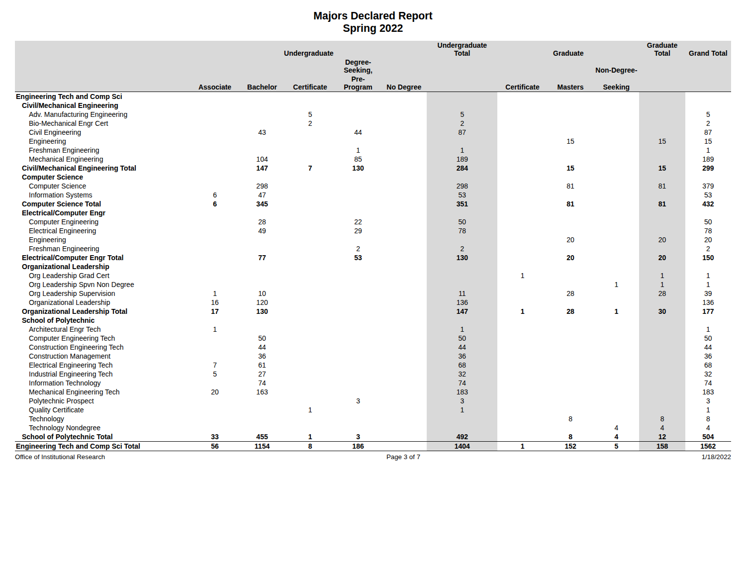Majors Declared Report
Spring 2022
| | Undergraduate | Undergraduate Total | Graduate | Graduate Total | Grand Total |
| --- | --- | --- | --- | --- | --- |
| | | | | Degree-Seeking, | | | | | Non-Degree- | | |
| | Associate | Bachelor | Certificate | Pre-Program | No Degree | | Certificate | Masters | Seeking | | |
| Engineering Tech and Comp Sci | | | | | | | | | | | |
| Civil/Mechanical Engineering | | | | | | | | | | | |
| Adv. Manufacturing Engineering | | | 5 | | | 5 | | | | | 5 |
| Bio-Mechanical Engr Cert | | | 2 | | | 2 | | | | | 2 |
| Civil Engineering | | 43 | | 44 | | 87 | | | | | 87 |
| Engineering | | | | | | | | 15 | | 15 | 15 |
| Freshman Engineering | | | | 1 | | 1 | | | | | 1 |
| Mechanical Engineering | | 104 | | 85 | | 189 | | | | | 189 |
| Civil/Mechanical Engineering Total | | 147 | 7 | 130 | | 284 | | 15 | | 15 | 299 |
| Computer Science | | | | | | | | | | | |
| Computer Science | | 298 | | | | 298 | | 81 | | 81 | 379 |
| Information Systems | 6 | 47 | | | | 53 | | | | | 53 |
| Computer Science Total | 6 | 345 | | | | 351 | | 81 | | 81 | 432 |
| Electrical/Computer Engr | | | | | | | | | | | |
| Computer Engineering | | 28 | | 22 | | 50 | | | | | 50 |
| Electrical Engineering | | 49 | | 29 | | 78 | | | | | 78 |
| Engineering | | | | | | | | 20 | | 20 | 20 |
| Freshman Engineering | | | | 2 | | 2 | | | | | 2 |
| Electrical/Computer Engr Total | | 77 | | 53 | | 130 | | 20 | | 20 | 150 |
| Organizational Leadership | | | | | | | | | | | |
| Org Leadership Grad Cert | | | | | | | 1 | | | 1 | 1 |
| Org Leadership Spvn Non Degree | | | | | | | | | 1 | 1 | 1 |
| Org Leadership Supervision | 1 | 10 | | | | 11 | | 28 | | 28 | 39 |
| Organizational Leadership | 16 | 120 | | | | 136 | | | | | 136 |
| Organizational Leadership Total | 17 | 130 | | | | 147 | 1 | 28 | 1 | 30 | 177 |
| School of Polytechnic | | | | | | | | | | | |
| Architectural Engr Tech | 1 | | | | | 1 | | | | | 1 |
| Computer Engineering Tech | | 50 | | | | 50 | | | | | 50 |
| Construction Engineering Tech | | 44 | | | | 44 | | | | | 44 |
| Construction Management | | 36 | | | | 36 | | | | | 36 |
| Electrical Engineering Tech | 7 | 61 | | | | 68 | | | | | 68 |
| Industrial Engineering Tech | 5 | 27 | | | | 32 | | | | | 32 |
| Information Technology | | 74 | | | | 74 | | | | | 74 |
| Mechanical Engineering Tech | 20 | 163 | | | | 183 | | | | | 183 |
| Polytechnic Prospect | | | | 3 | | 3 | | | | | 3 |
| Quality Certificate | | | 1 | | | 1 | | | | | 1 |
| Technology | | | | | | | | 8 | | 8 | 8 |
| Technology Nondegree | | | | | | | | | 4 | 4 | 4 |
| School of Polytechnic Total | 33 | 455 | 1 | 3 | | 492 | | 8 | 4 | 12 | 504 |
| Engineering Tech and Comp Sci Total | 56 | 1154 | 8 | 186 | | 1404 | 1 | 152 | 5 | 158 | 1562 |
Office of Institutional Research Page 3 of 7 1/18/2022